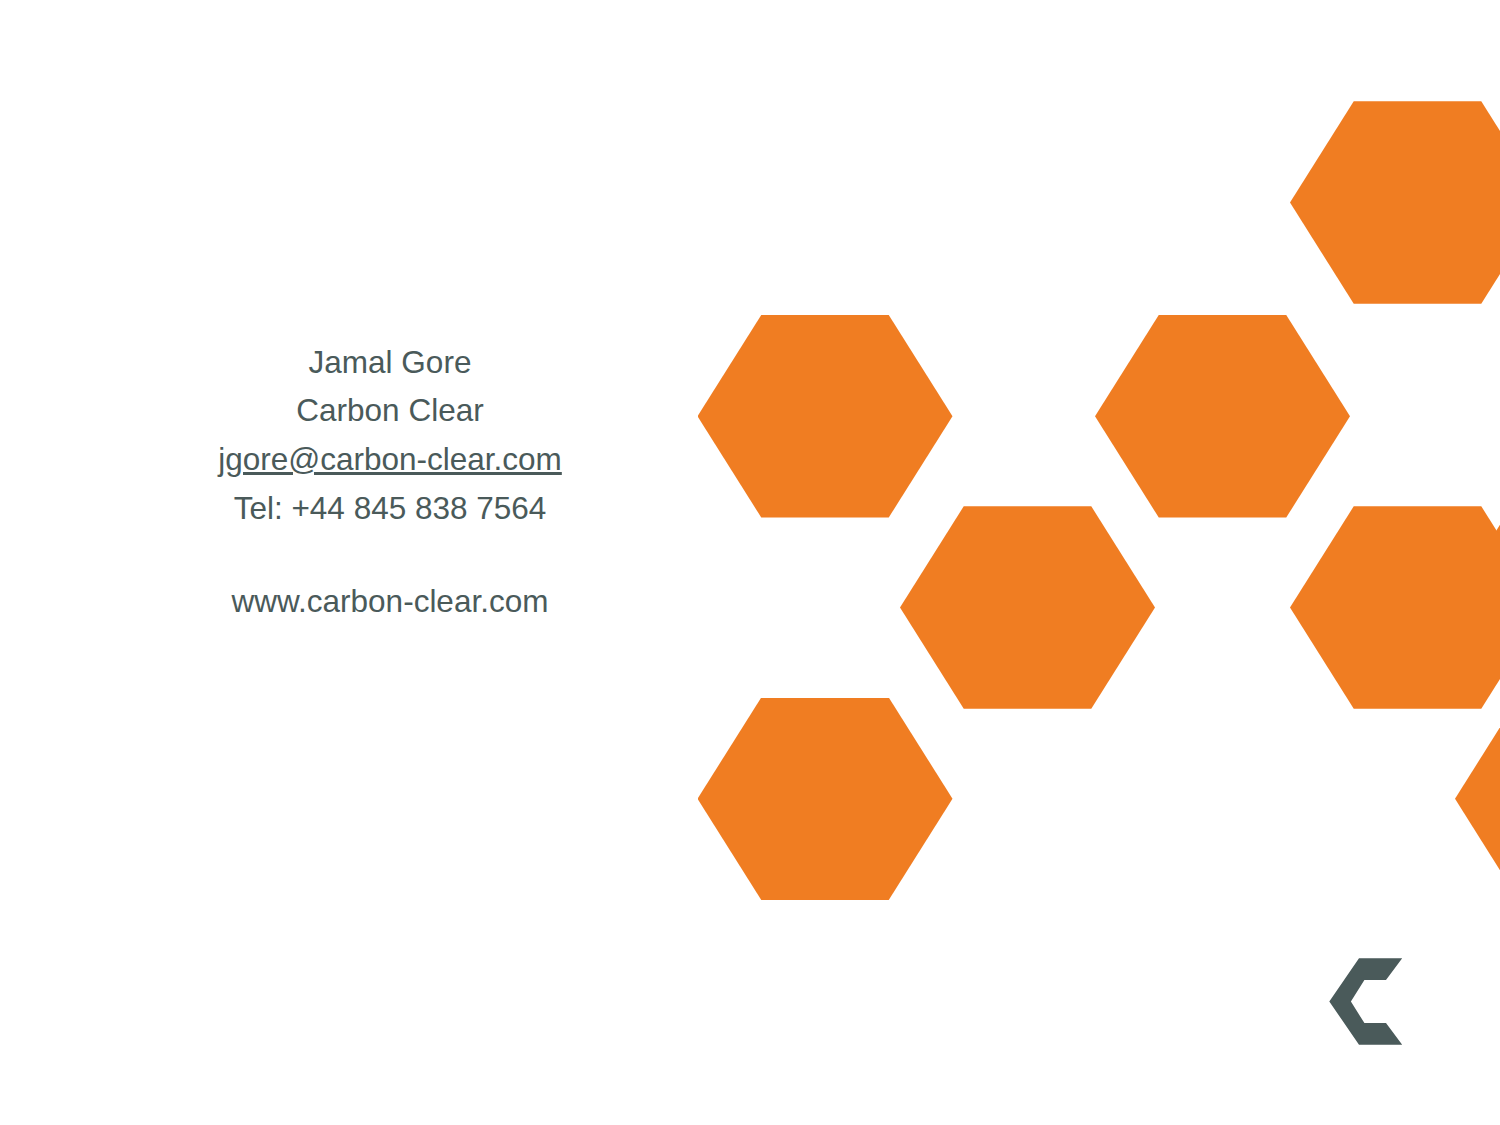Jamal Gore
Carbon Clear
jgore@carbon-clear.com
Tel: +44 845 838 7564 www.carbon-clear.com